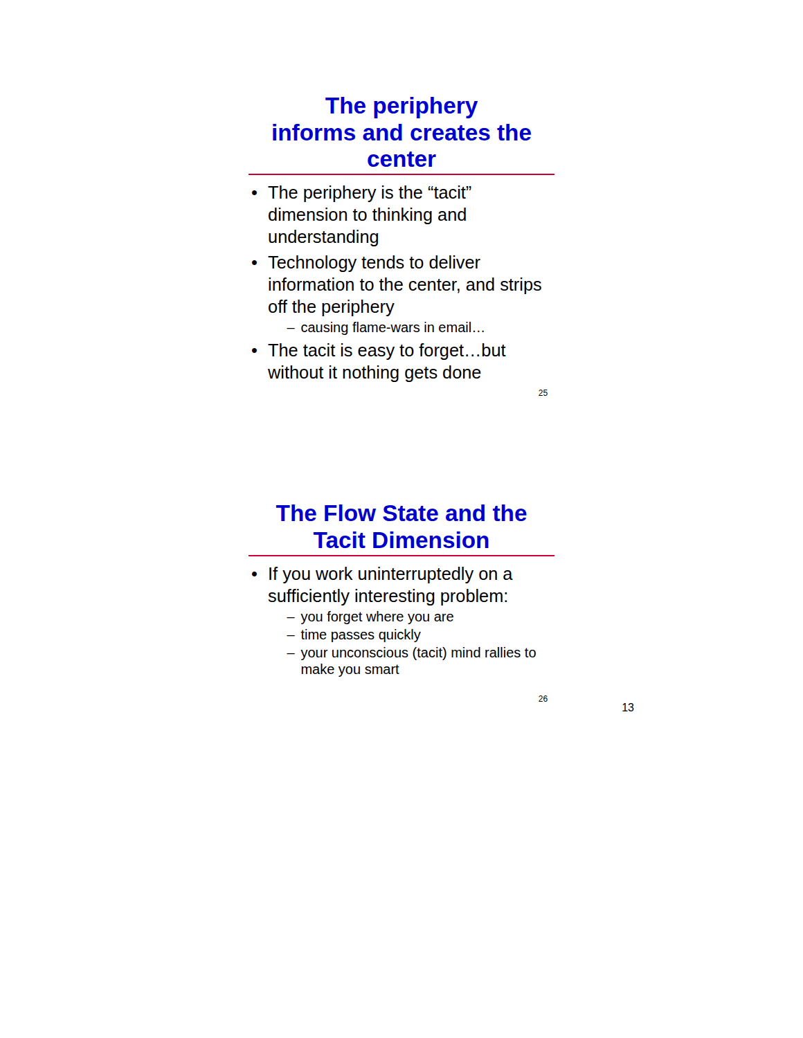The periphery
informs and creates the center
The periphery is the “tacit” dimension to thinking and understanding
Technology tends to deliver information to the center, and strips off the periphery
causing flame-wars in email…
The tacit is easy to forget…but without it nothing gets done
25
The Flow State and the
Tacit Dimension
If you work uninterruptedly on a sufficiently interesting problem:
you forget where you are
time passes quickly
your unconscious (tacit) mind rallies to make you smart
26
13